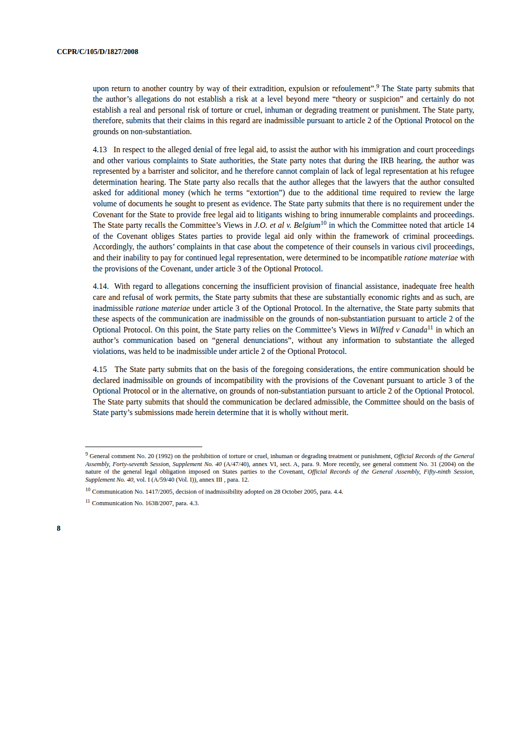CCPR/C/105/D/1827/2008
upon return to another country by way of their extradition, expulsion or refoulement”.9 The State party submits that the author’s allegations do not establish a risk at a level beyond mere “theory or suspicion” and certainly do not establish a real and personal risk of torture or cruel, inhuman or degrading treatment or punishment. The State party, therefore, submits that their claims in this regard are inadmissible pursuant to article 2 of the Optional Protocol on the grounds on non-substantiation.
4.13 In respect to the alleged denial of free legal aid, to assist the author with his immigration and court proceedings and other various complaints to State authorities, the State party notes that during the IRB hearing, the author was represented by a barrister and solicitor, and he therefore cannot complain of lack of legal representation at his refugee determination hearing. The State party also recalls that the author alleges that the lawyers that the author consulted asked for additional money (which he terms “extortion”) due to the additional time required to review the large volume of documents he sought to present as evidence. The State party submits that there is no requirement under the Covenant for the State to provide free legal aid to litigants wishing to bring innumerable complaints and proceedings. The State party recalls the Committee’s Views in J.O. et al v. Belgium10 in which the Committee noted that article 14 of the Covenant obliges States parties to provide legal aid only within the framework of criminal proceedings. Accordingly, the authors’ complaints in that case about the competence of their counsels in various civil proceedings, and their inability to pay for continued legal representation, were determined to be incompatible ratione materiae with the provisions of the Covenant, under article 3 of the Optional Protocol.
4.14. With regard to allegations concerning the insufficient provision of financial assistance, inadequate free health care and refusal of work permits, the State party submits that these are substantially economic rights and as such, are inadmissible ratione materiae under article 3 of the Optional Protocol. In the alternative, the State party submits that these aspects of the communication are inadmissible on the grounds of non-substantiation pursuant to article 2 of the Optional Protocol. On this point, the State party relies on the Committee’s Views in Wilfred v Canada11 in which an author’s communication based on “general denunciations”, without any information to substantiate the alleged violations, was held to be inadmissible under article 2 of the Optional Protocol.
4.15 The State party submits that on the basis of the foregoing considerations, the entire communication should be declared inadmissible on grounds of incompatibility with the provisions of the Covenant pursuant to article 3 of the Optional Protocol or in the alternative, on grounds of non-substantiation pursuant to article 2 of the Optional Protocol. The State party submits that should the communication be declared admissible, the Committee should on the basis of State party’s submissions made herein determine that it is wholly without merit.
9 General comment No. 20 (1992) on the prohibition of torture or cruel, inhuman or degrading treatment or punishment, Official Records of the General Assembly, Forty-seventh Session, Supplement No. 40 (A/47/40), annex VI, sect. A, para. 9. More recently, see general comment No. 31 (2004) on the nature of the general legal obligation imposed on States parties to the Covenant, Official Records of the General Assembly, Fifty-ninth Session, Supplement No. 40, vol. I (A/59/40 (Vol. I)), annex III , para. 12.
10 Communication No. 1417/2005, decision of inadmissibility adopted on 28 October 2005, para. 4.4.
11 Communication No. 1638/2007, para. 4.3.
8